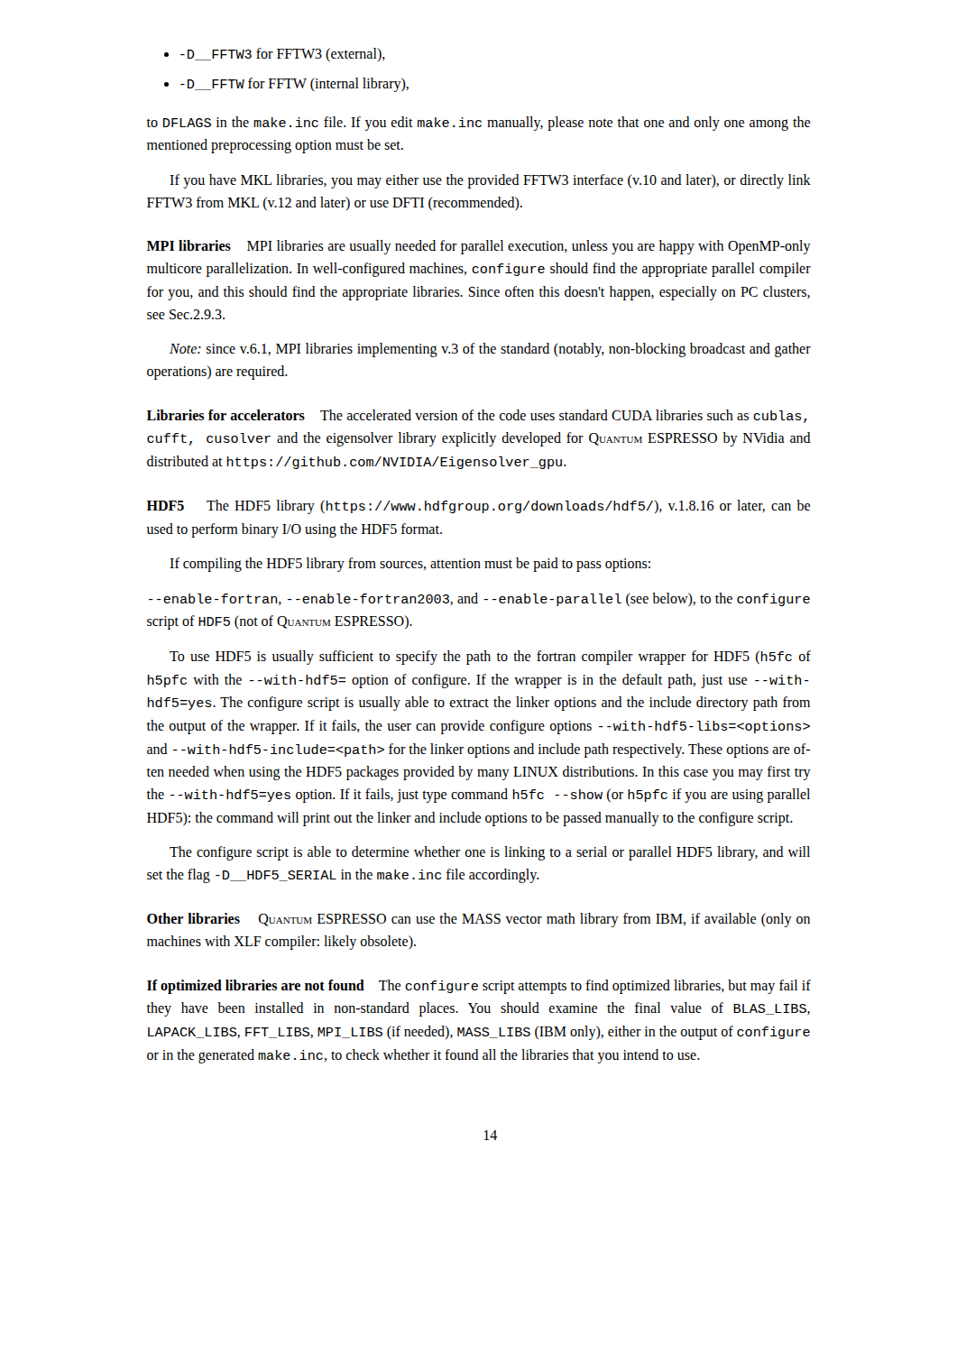-D__FFTW3 for FFTW3 (external),
-D__FFTW for FFTW (internal library),
to DFLAGS in the make.inc file. If you edit make.inc manually, please note that one and only one among the mentioned preprocessing option must be set.
If you have MKL libraries, you may either use the provided FFTW3 interface (v.10 and later), or directly link FFTW3 from MKL (v.12 and later) or use DFTI (recommended).
MPI libraries MPI libraries are usually needed for parallel execution, unless you are happy with OpenMP-only multicore parallelization. In well-configured machines, configure should find the appropriate parallel compiler for you, and this should find the appropriate libraries. Since often this doesn't happen, especially on PC clusters, see Sec.2.9.3.
Note: since v.6.1, MPI libraries implementing v.3 of the standard (notably, non-blocking broadcast and gather operations) are required.
Libraries for accelerators The accelerated version of the code uses standard CUDA libraries such as cublas, cufft, cusolver and the eigensolver library explicitly developed for Quantum ESPRESSO by NVidia and distributed at https://github.com/NVIDIA/Eigensolver_gpu.
HDF5 The HDF5 library (https://www.hdfgroup.org/downloads/hdf5/), v.1.8.16 or later, can be used to perform binary I/O using the HDF5 format.
If compiling the HDF5 library from sources, attention must be paid to pass options:
--enable-fortran, --enable-fortran2003, and --enable-parallel (see below), to the configure script of HDF5 (not of Quantum ESPRESSO).
To use HDF5 is usually sufficient to specify the path to the fortran compiler wrapper for HDF5 (h5fc of h5pfc with the --with-hdf5= option of configure. If the wrapper is in the default path, just use --with-hdf5=yes. The configure script is usually able to extract the linker options and the include directory path from the output of the wrapper. If it fails, the user can provide configure options --with-hdf5-libs=<options> and --with-hdf5-include=<path> for the linker options and include path respectively. These options are often needed when using the HDF5 packages provided by many LINUX distributions. In this case you may first try the --with-hdf5=yes option. If it fails, just type command h5fc --show (or h5pfc if you are using parallel HDF5): the command will print out the linker and include options to be passed manually to the configure script.
The configure script is able to determine whether one is linking to a serial or parallel HDF5 library, and will set the flag -D__HDF5_SERIAL in the make.inc file accordingly.
Other libraries Quantum ESPRESSO can use the MASS vector math library from IBM, if available (only on machines with XLF compiler: likely obsolete).
If optimized libraries are not found The configure script attempts to find optimized libraries, but may fail if they have been installed in non-standard places. You should examine the final value of BLAS_LIBS, LAPACK_LIBS, FFT_LIBS, MPI_LIBS (if needed), MASS_LIBS (IBM only), either in the output of configure or in the generated make.inc, to check whether it found all the libraries that you intend to use.
14